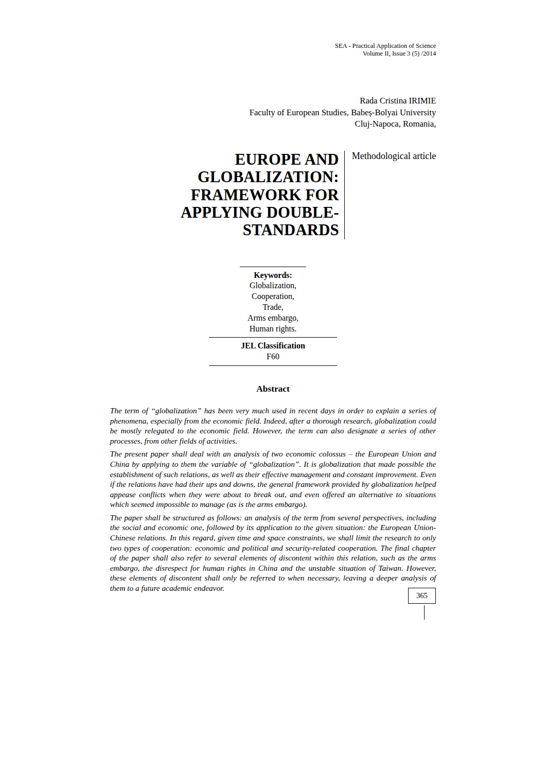SEA - Practical Application of Science
Volume II, Issue 3 (5) /2014
Rada Cristina IRIMIE
Faculty of European Studies, Babeș-Bolyai University
Cluj-Napoca, Romania,
EUROPE AND GLOBALIZATION: FRAMEWORK FOR APPLYING DOUBLE-STANDARDS
Methodological article
Keywords:
Globalization,
Cooperation,
Trade,
Arms embargo,
Human rights.
JEL Classification
F60
Abstract
The term of “globalization” has been very much used in recent days in order to explain a series of phenomena, especially from the economic field. Indeed, after a thorough research, globalization could be mostly relegated to the economic field. However, the term can also designate a series of other processes, from other fields of activities.
The present paper shall deal with an analysis of two economic colossus – the European Union and China by applying to them the variable of “globalization”. It is globalization that made possible the establishment of such relations, as well as their effective management and constant improvement. Even if the relations have had their ups and downs, the general framework provided by globalization helped appease conflicts when they were about to break out, and even offered an alternative to situations which seemed impossible to manage (as is the arms embargo).
The paper shall be structured as follows: an analysis of the term from several perspectives, including the social and economic one, followed by its application to the given situation: the European Union-Chinese relations. In this regard, given time and space constraints, we shall limit the research to only two types of cooperation: economic and political and security-related cooperation. The final chapter of the paper shall also refer to several elements of discontent within this relation, such as the arms embargo, the disrespect for human rights in China and the unstable situation of Taiwan. However, these elements of discontent shall only be referred to when necessary, leaving a deeper analysis of them to a future academic endeavor.
365